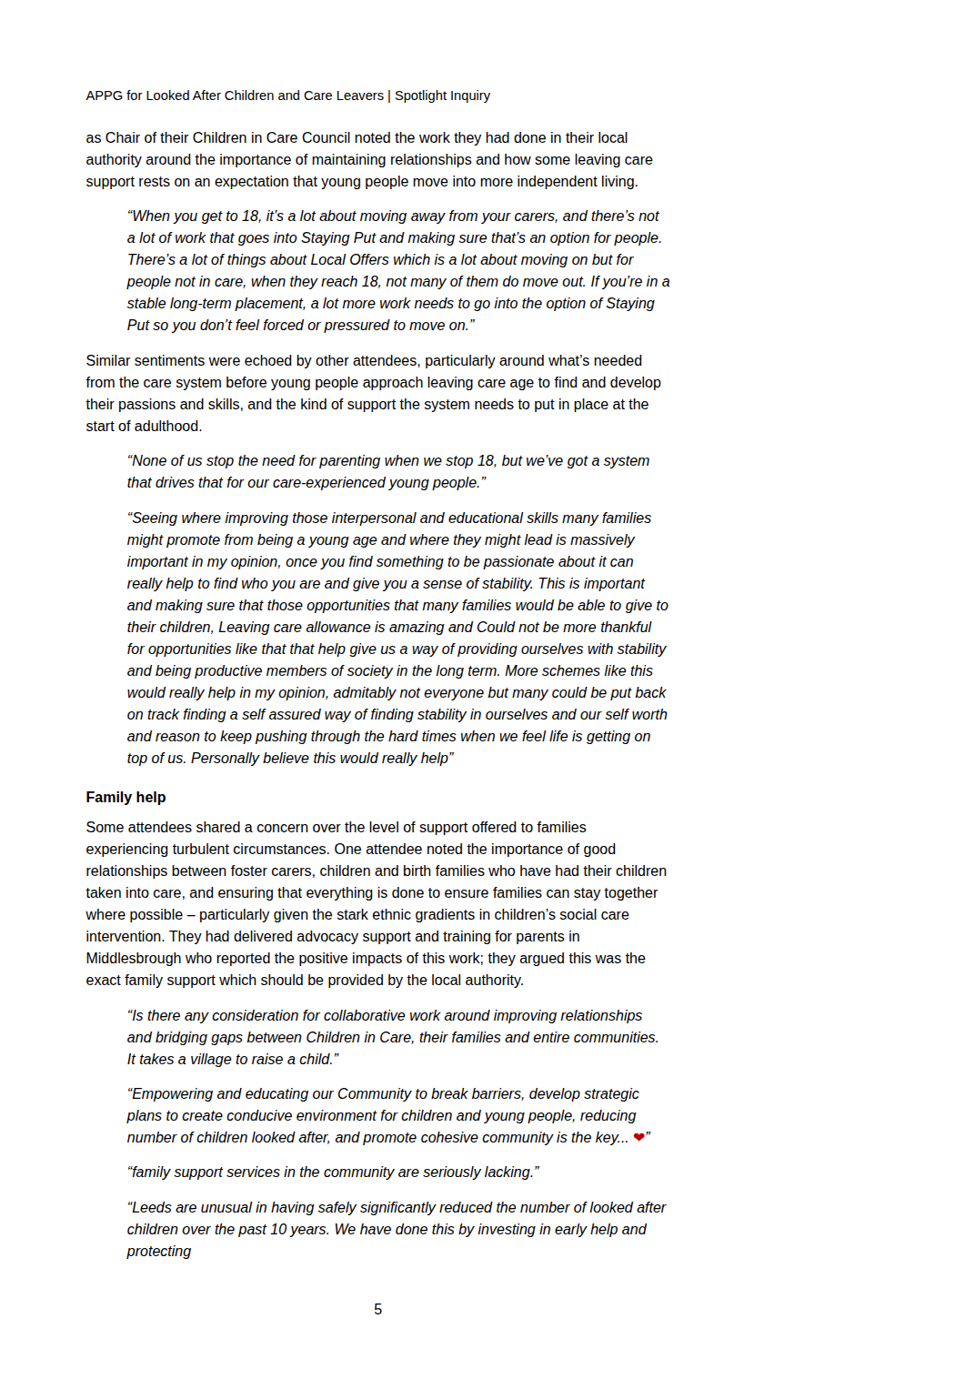APPG for Looked After Children and Care Leavers | Spotlight Inquiry
as Chair of their Children in Care Council noted the work they had done in their local authority around the importance of maintaining relationships and how some leaving care support rests on an expectation that young people move into more independent living.
“When you get to 18, it’s a lot about moving away from your carers, and there’s not a lot of work that goes into Staying Put and making sure that’s an option for people. There’s a lot of things about Local Offers which is a lot about moving on but for people not in care, when they reach 18, not many of them do move out. If you’re in a stable long-term placement, a lot more work needs to go into the option of Staying Put so you don’t feel forced or pressured to move on.”
Similar sentiments were echoed by other attendees, particularly around what’s needed from the care system before young people approach leaving care age to find and develop their passions and skills, and the kind of support the system needs to put in place at the start of adulthood.
“None of us stop the need for parenting when we stop 18, but we’ve got a system that drives that for our care-experienced young people.”
“Seeing where improving those interpersonal and educational skills many families might promote from being a young age and where they might lead is massively important in my opinion, once you find something to be passionate about it can really help to find who you are and give you a sense of stability. This is important and making sure that those opportunities that many families would be able to give to their children, Leaving care allowance is amazing and Could not be more thankful for opportunities like that that help give us a way of providing ourselves with stability and being productive members of society in the long term. More schemes like this would really help in my opinion, admitably not everyone but many could be put back on track finding a self assured way of finding stability in ourselves and our self worth and reason to keep pushing through the hard times when we feel life is getting on top of us. Personally believe this would really help”
Family help
Some attendees shared a concern over the level of support offered to families experiencing turbulent circumstances. One attendee noted the importance of good relationships between foster carers, children and birth families who have had their children taken into care, and ensuring that everything is done to ensure families can stay together where possible – particularly given the stark ethnic gradients in children’s social care intervention. They had delivered advocacy support and training for parents in Middlesbrough who reported the positive impacts of this work; they argued this was the exact family support which should be provided by the local authority.
“Is there any consideration for collaborative work around improving relationships and bridging gaps between Children in Care, their families and entire communities. It takes a village to raise a child.”
“Empowering and educating our Community to break barriers, develop strategic plans to create conducive environment for children and young people, reducing number of children looked after, and promote cohesive community is the key... ❤”
“family support services in the community are seriously lacking.”
“Leeds are unusual in having safely significantly reduced the number of looked after children over the past 10 years. We have done this by investing in early help and protecting
5